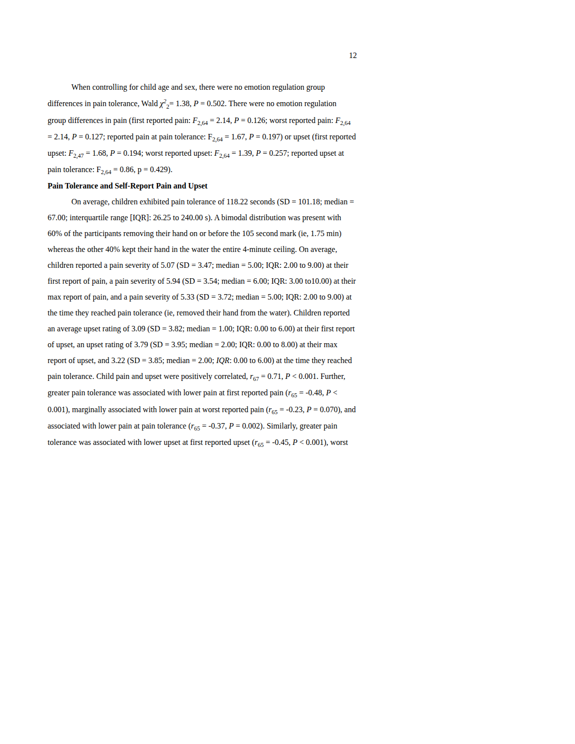12
When controlling for child age and sex, there were no emotion regulation group differences in pain tolerance, Wald χ22= 1.38, P = 0.502. There were no emotion regulation group differences in pain (first reported pain: F2,64 = 2.14, P = 0.126; worst reported pain: F2,64 = 2.14, P = 0.127; reported pain at pain tolerance: F2,64 = 1.67, P = 0.197) or upset (first reported upset: F2,47 = 1.68, P = 0.194; worst reported upset: F2,64 = 1.39, P = 0.257; reported upset at pain tolerance: F2,64 = 0.86, p = 0.429).
Pain Tolerance and Self-Report Pain and Upset
On average, children exhibited pain tolerance of 118.22 seconds (SD = 101.18; median = 67.00; interquartile range [IQR]: 26.25 to 240.00 s). A bimodal distribution was present with 60% of the participants removing their hand on or before the 105 second mark (ie, 1.75 min) whereas the other 40% kept their hand in the water the entire 4-minute ceiling. On average, children reported a pain severity of 5.07 (SD = 3.47; median = 5.00; IQR: 2.00 to 9.00) at their first report of pain, a pain severity of 5.94 (SD = 3.54; median = 6.00; IQR: 3.00 to10.00) at their max report of pain, and a pain severity of 5.33 (SD = 3.72; median = 5.00; IQR: 2.00 to 9.00) at the time they reached pain tolerance (ie, removed their hand from the water). Children reported an average upset rating of 3.09 (SD = 3.82; median = 1.00; IQR: 0.00 to 6.00) at their first report of upset, an upset rating of 3.79 (SD = 3.95; median = 2.00; IQR: 0.00 to 8.00) at their max report of upset, and 3.22 (SD = 3.85; median = 2.00; IQR: 0.00 to 6.00) at the time they reached pain tolerance. Child pain and upset were positively correlated, r67 = 0.71, P < 0.001. Further, greater pain tolerance was associated with lower pain at first reported pain (r65 = -0.48, P < 0.001), marginally associated with lower pain at worst reported pain (r65 = -0.23, P = 0.070), and associated with lower pain at pain tolerance (r65 = -0.37, P = 0.002). Similarly, greater pain tolerance was associated with lower upset at first reported upset (r65 = -0.45, P < 0.001), worst